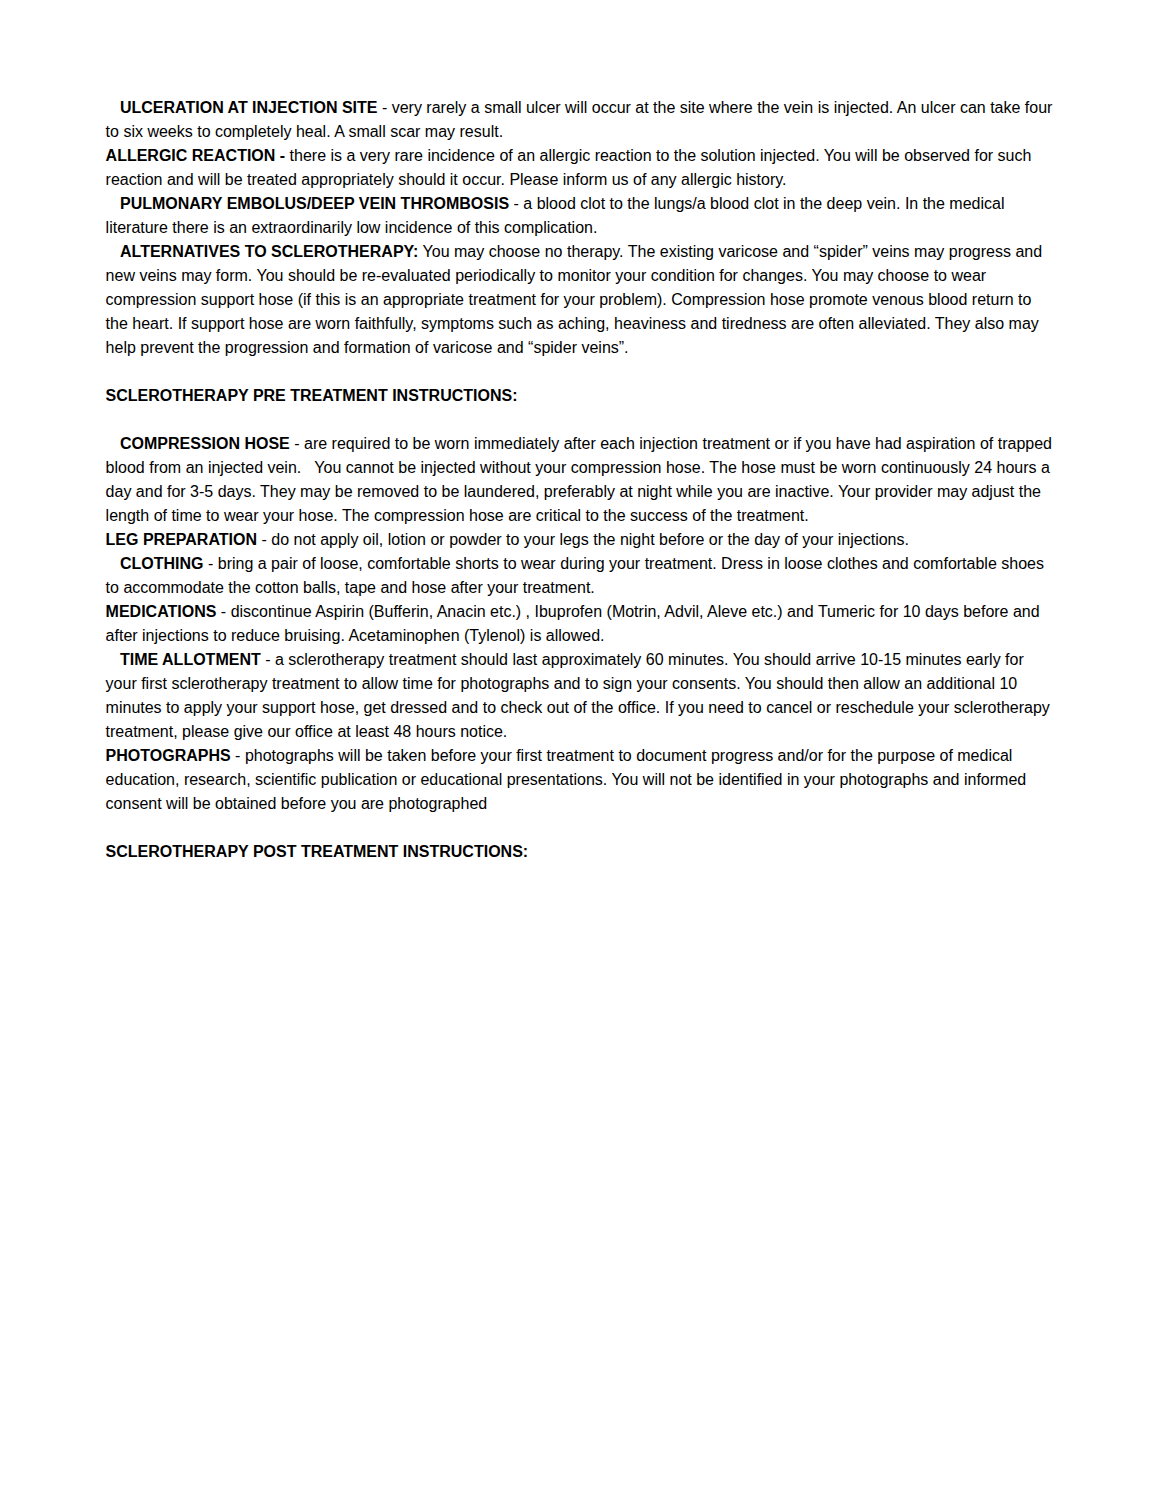ULCERATION AT INJECTION SITE - very rarely a small ulcer will occur at the site where the vein is injected. An ulcer can take four to six weeks to completely heal. A small scar may result.
ALLERGIC REACTION - there is a very rare incidence of an allergic reaction to the solution injected. You will be observed for such reaction and will be treated appropriately should it occur. Please inform us of any allergic history.
PULMONARY EMBOLUS/DEEP VEIN THROMBOSIS - a blood clot to the lungs/a blood clot in the deep vein. In the medical literature there is an extraordinarily low incidence of this complication.
ALTERNATIVES TO SCLEROTHERAPY: You may choose no therapy. The existing varicose and “spider” veins may progress and new veins may form. You should be re-evaluated periodically to monitor your condition for changes. You may choose to wear compression support hose (if this is an appropriate treatment for your problem). Compression hose promote venous blood return to the heart. If support hose are worn faithfully, symptoms such as aching, heaviness and tiredness are often alleviated. They also may help prevent the progression and formation of varicose and “spider veins”.
SCLEROTHERAPY PRE TREATMENT INSTRUCTIONS:
COMPRESSION HOSE - are required to be worn immediately after each injection treatment or if you have had aspiration of trapped blood from an injected vein. You cannot be injected without your compression hose. The hose must be worn continuously 24 hours a day and for 3-5 days. They may be removed to be laundered, preferably at night while you are inactive. Your provider may adjust the length of time to wear your hose. The compression hose are critical to the success of the treatment.
LEG PREPARATION - do not apply oil, lotion or powder to your legs the night before or the day of your injections.
CLOTHING - bring a pair of loose, comfortable shorts to wear during your treatment. Dress in loose clothes and comfortable shoes to accommodate the cotton balls, tape and hose after your treatment.
MEDICATIONS - discontinue Aspirin (Bufferin, Anacin etc.) , Ibuprofen (Motrin, Advil, Aleve etc.) and Tumeric for 10 days before and after injections to reduce bruising. Acetaminophen (Tylenol) is allowed.
TIME ALLOTMENT - a sclerotherapy treatment should last approximately 60 minutes. You should arrive 10-15 minutes early for your first sclerotherapy treatment to allow time for photographs and to sign your consents. You should then allow an additional 10 minutes to apply your support hose, get dressed and to check out of the office. If you need to cancel or reschedule your sclerotherapy treatment, please give our office at least 48 hours notice.
PHOTOGRAPHS - photographs will be taken before your first treatment to document progress and/or for the purpose of medical education, research, scientific publication or educational presentations. You will not be identified in your photographs and informed consent will be obtained before you are photographed
SCLEROTHERAPY POST TREATMENT INSTRUCTIONS: